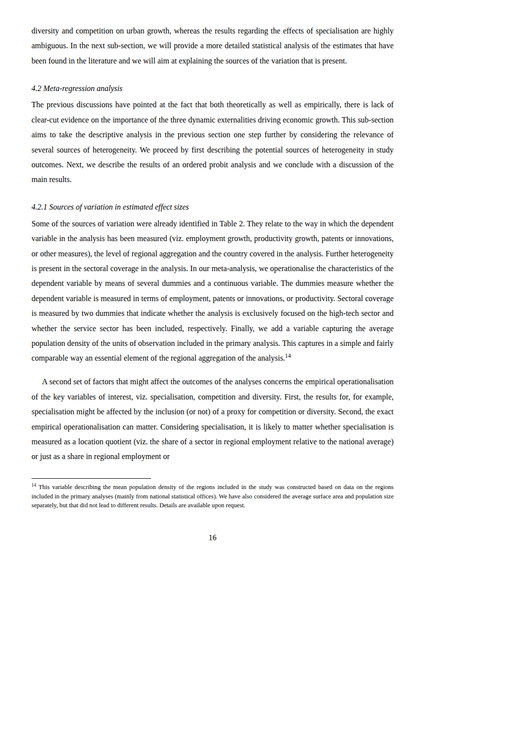diversity and competition on urban growth, whereas the results regarding the effects of specialisation are highly ambiguous. In the next sub-section, we will provide a more detailed statistical analysis of the estimates that have been found in the literature and we will aim at explaining the sources of the variation that is present.
4.2 Meta-regression analysis
The previous discussions have pointed at the fact that both theoretically as well as empirically, there is lack of clear-cut evidence on the importance of the three dynamic externalities driving economic growth. This sub-section aims to take the descriptive analysis in the previous section one step further by considering the relevance of several sources of heterogeneity. We proceed by first describing the potential sources of heterogeneity in study outcomes. Next, we describe the results of an ordered probit analysis and we conclude with a discussion of the main results.
4.2.1 Sources of variation in estimated effect sizes
Some of the sources of variation were already identified in Table 2. They relate to the way in which the dependent variable in the analysis has been measured (viz. employment growth, productivity growth, patents or innovations, or other measures), the level of regional aggregation and the country covered in the analysis. Further heterogeneity is present in the sectoral coverage in the analysis. In our meta-analysis, we operationalise the characteristics of the dependent variable by means of several dummies and a continuous variable. The dummies measure whether the dependent variable is measured in terms of employment, patents or innovations, or productivity. Sectoral coverage is measured by two dummies that indicate whether the analysis is exclusively focused on the high-tech sector and whether the service sector has been included, respectively. Finally, we add a variable capturing the average population density of the units of observation included in the primary analysis. This captures in a simple and fairly comparable way an essential element of the regional aggregation of the analysis.14
A second set of factors that might affect the outcomes of the analyses concerns the empirical operationalisation of the key variables of interest, viz. specialisation, competition and diversity. First, the results for, for example, specialisation might be affected by the inclusion (or not) of a proxy for competition or diversity. Second, the exact empirical operationalisation can matter. Considering specialisation, it is likely to matter whether specialisation is measured as a location quotient (viz. the share of a sector in regional employment relative to the national average) or just as a share in regional employment or
14 This variable describing the mean population density of the regions included in the study was constructed based on data on the regions included in the primary analyses (mainly from national statistical offices). We have also considered the average surface area and population size separately, but that did not lead to different results. Details are available upon request.
16